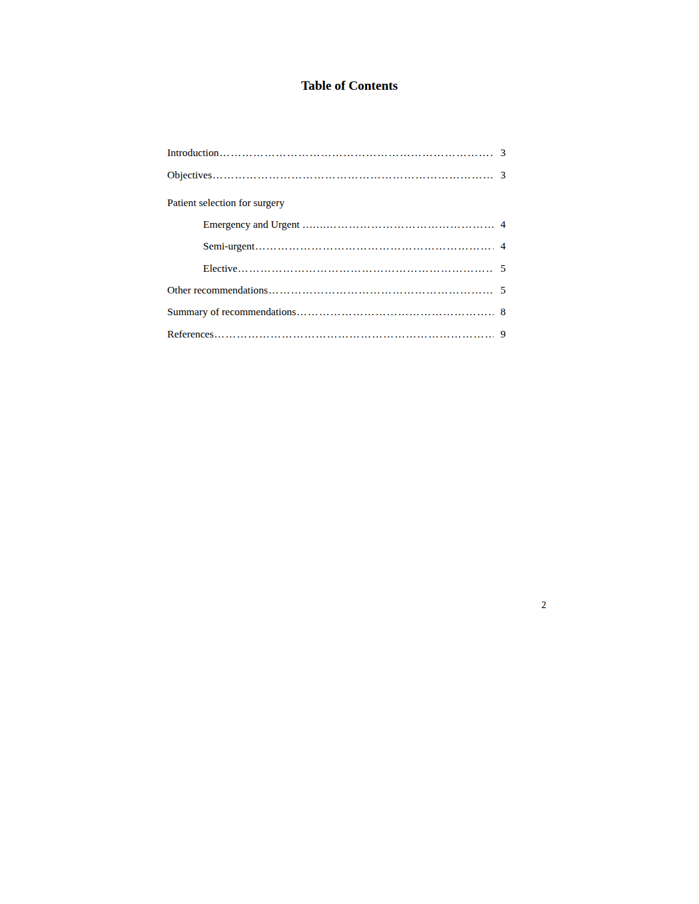Table of Contents
Introduction …………………………………………………………………… 3
Objectives ……………………………………………………………………… 3
Patient selection for surgery
Emergency and Urgent ……. ……………………………………………... 4
Semi-urgent ………………………………………………………………... 4
Elective ………………………………………………………………… 5
Other recommendations …………………………………………………………... 5
Summary of recommendations …………………………………………………… 8
References ……………………………………………………………………… 9
2